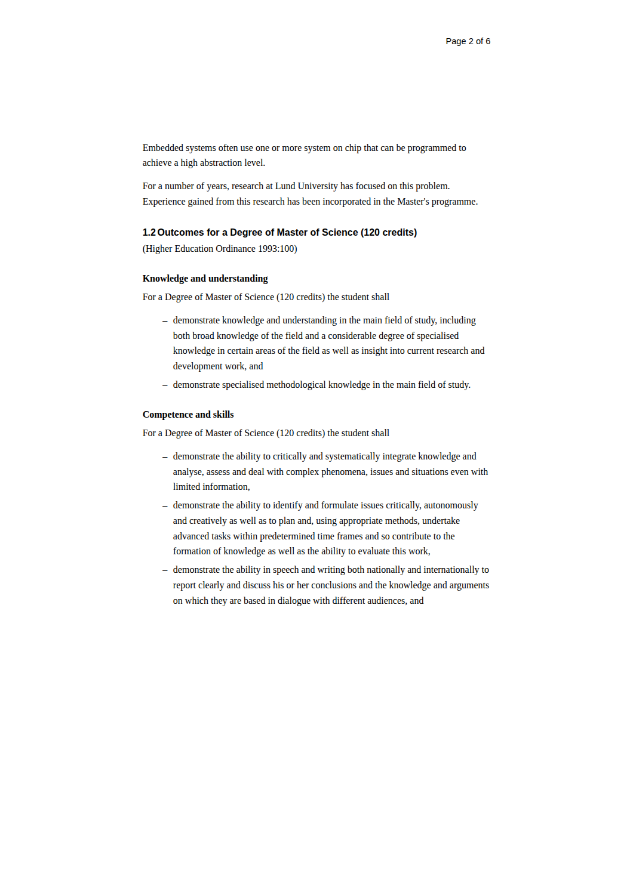Page 2 of 6
Embedded systems often use one or more system on chip that can be programmed to achieve a high abstraction level.
For a number of years, research at Lund University has focused on this problem. Experience gained from this research has been incorporated in the Master's programme.
1.2 Outcomes for a Degree of Master of Science (120 credits)
(Higher Education Ordinance 1993:100)
Knowledge and understanding
For a Degree of Master of Science (120 credits) the student shall
demonstrate knowledge and understanding in the main field of study, including both broad knowledge of the field and a considerable degree of specialised knowledge in certain areas of the field as well as insight into current research and development work, and
demonstrate specialised methodological knowledge in the main field of study.
Competence and skills
For a Degree of Master of Science (120 credits) the student shall
demonstrate the ability to critically and systematically integrate knowledge and analyse, assess and deal with complex phenomena, issues and situations even with limited information,
demonstrate the ability to identify and formulate issues critically, autonomously and creatively as well as to plan and, using appropriate methods, undertake advanced tasks within predetermined time frames and so contribute to the formation of knowledge as well as the ability to evaluate this work,
demonstrate the ability in speech and writing both nationally and internationally to report clearly and discuss his or her conclusions and the knowledge and arguments on which they are based in dialogue with different audiences, and